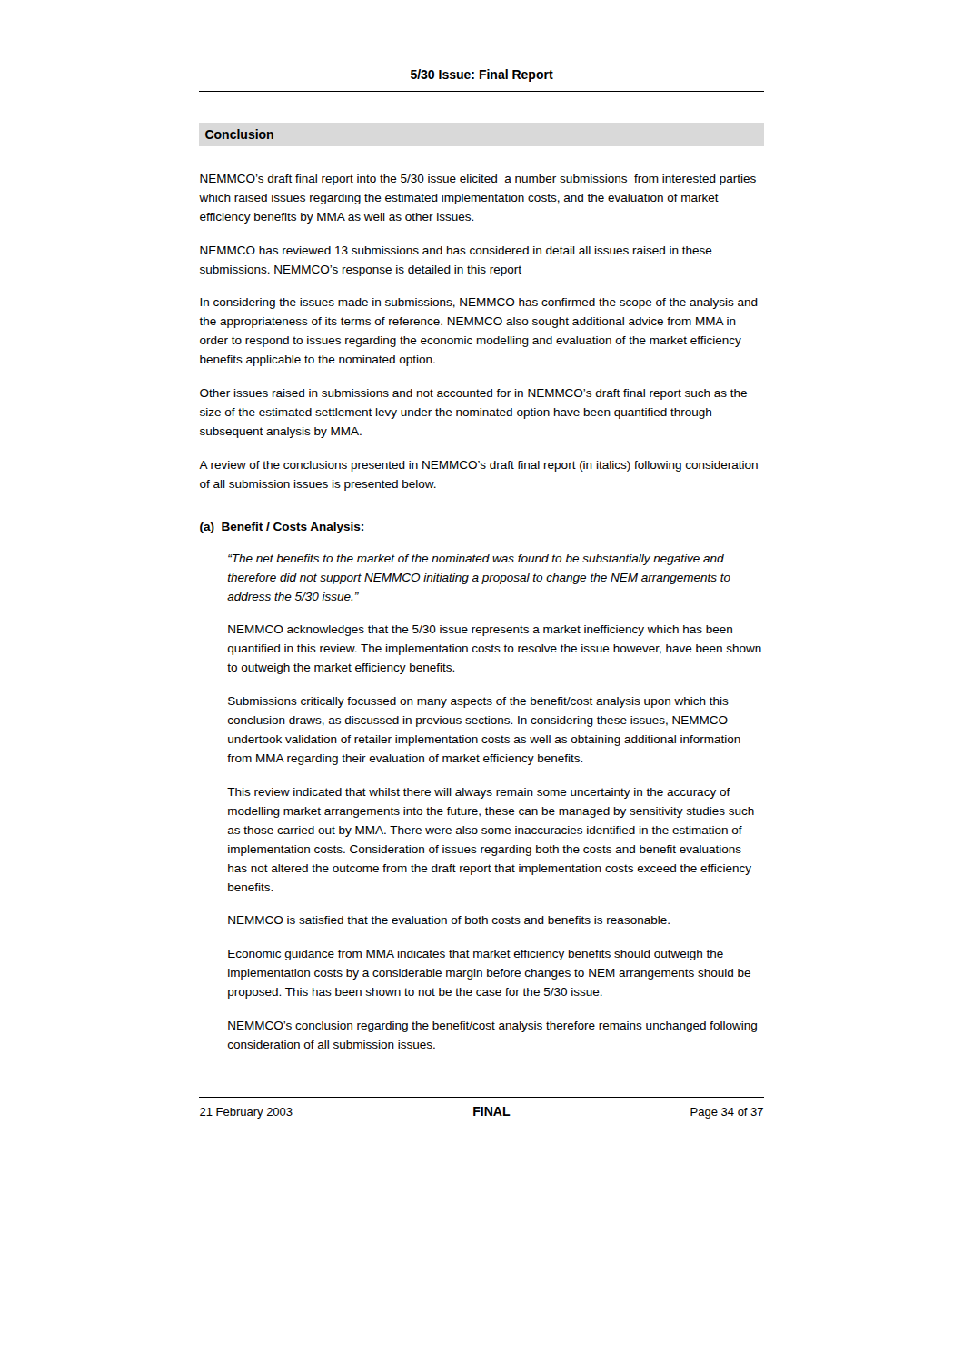5/30 Issue: Final Report
Conclusion
NEMMCO’s draft final report into the 5/30 issue elicited a number submissions from interested parties which raised issues regarding the estimated implementation costs, and the evaluation of market efficiency benefits by MMA as well as other issues.
NEMMCO has reviewed 13 submissions and has considered in detail all issues raised in these submissions. NEMMCO’s response is detailed in this report
In considering the issues made in submissions, NEMMCO has confirmed the scope of the analysis and the appropriateness of its terms of reference. NEMMCO also sought additional advice from MMA in order to respond to issues regarding the economic modelling and evaluation of the market efficiency benefits applicable to the nominated option.
Other issues raised in submissions and not accounted for in NEMMCO’s draft final report such as the size of the estimated settlement levy under the nominated option have been quantified through subsequent analysis by MMA.
A review of the conclusions presented in NEMMCO’s draft final report (in italics) following consideration of all submission issues is presented below.
(a) Benefit / Costs Analysis:
“The net benefits to the market of the nominated was found to be substantially negative and therefore did not support NEMMCO initiating a proposal to change the NEM arrangements to address the 5/30 issue.”
NEMMCO acknowledges that the 5/30 issue represents a market inefficiency which has been quantified in this review. The implementation costs to resolve the issue however, have been shown to outweigh the market efficiency benefits.
Submissions critically focussed on many aspects of the benefit/cost analysis upon which this conclusion draws, as discussed in previous sections. In considering these issues, NEMMCO undertook validation of retailer implementation costs as well as obtaining additional information from MMA regarding their evaluation of market efficiency benefits.
This review indicated that whilst there will always remain some uncertainty in the accuracy of modelling market arrangements into the future, these can be managed by sensitivity studies such as those carried out by MMA. There were also some inaccuracies identified in the estimation of implementation costs. Consideration of issues regarding both the costs and benefit evaluations has not altered the outcome from the draft report that implementation costs exceed the efficiency benefits.
NEMMCO is satisfied that the evaluation of both costs and benefits is reasonable.
Economic guidance from MMA indicates that market efficiency benefits should outweigh the implementation costs by a considerable margin before changes to NEM arrangements should be proposed. This has been shown to not be the case for the 5/30 issue.
NEMMCO’s conclusion regarding the benefit/cost analysis therefore remains unchanged following consideration of all submission issues.
21 February 2003 FINAL Page 34 of 37